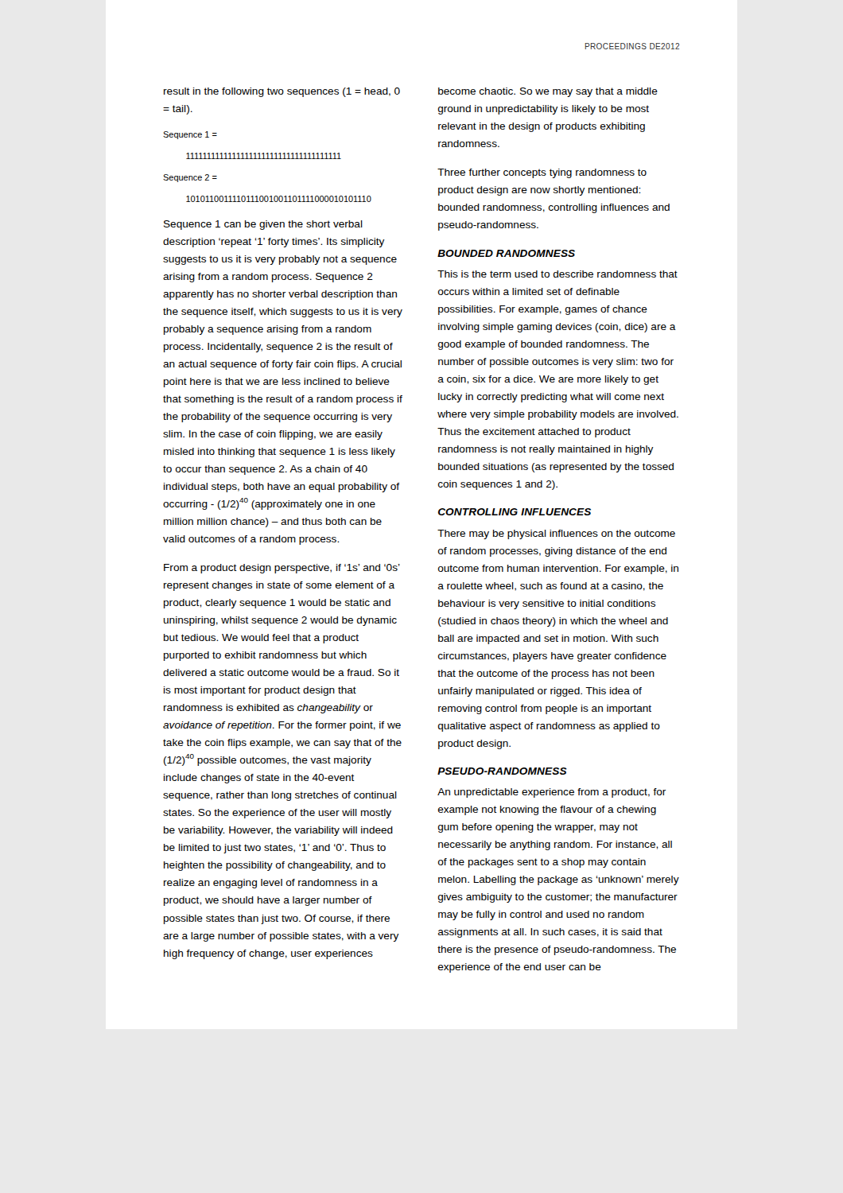PROCEEDINGS DE2012
result in the following two sequences (1 = head, 0 = tail).
Sequence 1 =
1111111111111111111111111111111111111
Sequence 2 =
1010110011110111001001101111000010101110
Sequence 1 can be given the short verbal description ‘repeat ‘1’ forty times’. Its simplicity suggests to us it is very probably not a sequence arising from a random process. Sequence 2 apparently has no shorter verbal description than the sequence itself, which suggests to us it is very probably a sequence arising from a random process. Incidentally, sequence 2 is the result of an actual sequence of forty fair coin flips. A crucial point here is that we are less inclined to believe that something is the result of a random process if the probability of the sequence occurring is very slim. In the case of coin flipping, we are easily misled into thinking that sequence 1 is less likely to occur than sequence 2. As a chain of 40 individual steps, both have an equal probability of occurring - (1/2)40 (approximately one in one million million chance) – and thus both can be valid outcomes of a random process.
From a product design perspective, if ‘1s’ and ‘0s’ represent changes in state of some element of a product, clearly sequence 1 would be static and uninspiring, whilst sequence 2 would be dynamic but tedious. We would feel that a product purported to exhibit randomness but which delivered a static outcome would be a fraud. So it is most important for product design that randomness is exhibited as changeability or avoidance of repetition. For the former point, if we take the coin flips example, we can say that of the (1/2)40 possible outcomes, the vast majority include changes of state in the 40-event sequence, rather than long stretches of continual states. So the experience of the user will mostly be variability. However, the variability will indeed be limited to just two states, ‘1’ and ‘0’. Thus to heighten the possibility of changeability, and to realize an engaging level of randomness in a product, we should have a larger number of possible states than just two. Of course, if there are a large number of possible states, with a very high frequency of change, user experiences become chaotic. So we may say that a middle ground in unpredictability is likely to be most relevant in the design of products exhibiting randomness.
Three further concepts tying randomness to product design are now shortly mentioned: bounded randomness, controlling influences and pseudo-randomness.
Bounded randomness
This is the term used to describe randomness that occurs within a limited set of definable possibilities. For example, games of chance involving simple gaming devices (coin, dice) are a good example of bounded randomness. The number of possible outcomes is very slim: two for a coin, six for a dice. We are more likely to get lucky in correctly predicting what will come next where very simple probability models are involved. Thus the excitement attached to product randomness is not really maintained in highly bounded situations (as represented by the tossed coin sequences 1 and 2).
Controlling influences
There may be physical influences on the outcome of random processes, giving distance of the end outcome from human intervention. For example, in a roulette wheel, such as found at a casino, the behaviour is very sensitive to initial conditions (studied in chaos theory) in which the wheel and ball are impacted and set in motion. With such circumstances, players have greater confidence that the outcome of the process has not been unfairly manipulated or rigged. This idea of removing control from people is an important qualitative aspect of randomness as applied to product design.
Pseudo-randomness
An unpredictable experience from a product, for example not knowing the flavour of a chewing gum before opening the wrapper, may not necessarily be anything random. For instance, all of the packages sent to a shop may contain melon. Labelling the package as ‘unknown’ merely gives ambiguity to the customer; the manufacturer may be fully in control and used no random assignments at all. In such cases, it is said that there is the presence of pseudo-randomness. The experience of the end user can be